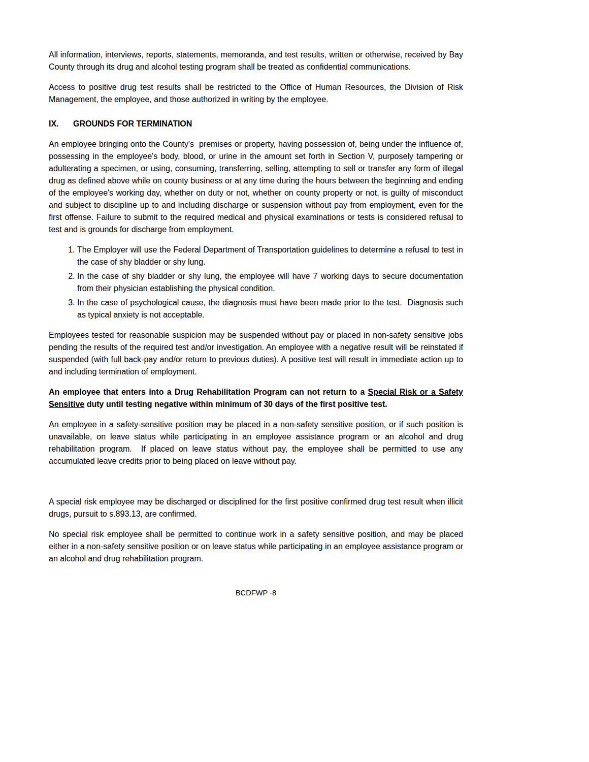All information, interviews, reports, statements, memoranda, and test results, written or otherwise, received by Bay County through its drug and alcohol testing program shall be treated as confidential communications.
Access to positive drug test results shall be restricted to the Office of Human Resources, the Division of Risk Management, the employee, and those authorized in writing by the employee.
IX. GROUNDS FOR TERMINATION
An employee bringing onto the County's premises or property, having possession of, being under the influence of, possessing in the employee's body, blood, or urine in the amount set forth in Section V, purposely tampering or adulterating a specimen, or using, consuming, transferring, selling, attempting to sell or transfer any form of illegal drug as defined above while on county business or at any time during the hours between the beginning and ending of the employee's working day, whether on duty or not, whether on county property or not, is guilty of misconduct and subject to discipline up to and including discharge or suspension without pay from employment, even for the first offense. Failure to submit to the required medical and physical examinations or tests is considered refusal to test and is grounds for discharge from employment.
The Employer will use the Federal Department of Transportation guidelines to determine a refusal to test in the case of shy bladder or shy lung.
In the case of shy bladder or shy lung, the employee will have 7 working days to secure documentation from their physician establishing the physical condition.
In the case of psychological cause, the diagnosis must have been made prior to the test. Diagnosis such as typical anxiety is not acceptable.
Employees tested for reasonable suspicion may be suspended without pay or placed in non-safety sensitive jobs pending the results of the required test and/or investigation. An employee with a negative result will be reinstated if suspended (with full back-pay and/or return to previous duties). A positive test will result in immediate action up to and including termination of employment.
An employee that enters into a Drug Rehabilitation Program can not return to a Special Risk or a Safety Sensitive duty until testing negative within minimum of 30 days of the first positive test.
An employee in a safety-sensitive position may be placed in a non-safety sensitive position, or if such position is unavailable, on leave status while participating in an employee assistance program or an alcohol and drug rehabilitation program. If placed on leave status without pay, the employee shall be permitted to use any accumulated leave credits prior to being placed on leave without pay.
A special risk employee may be discharged or disciplined for the first positive confirmed drug test result when illicit drugs, pursuit to s.893.13, are confirmed.
No special risk employee shall be permitted to continue work in a safety sensitive position, and may be placed either in a non-safety sensitive position or on leave status while participating in an employee assistance program or an alcohol and drug rehabilitation program.
BCDFWP -8